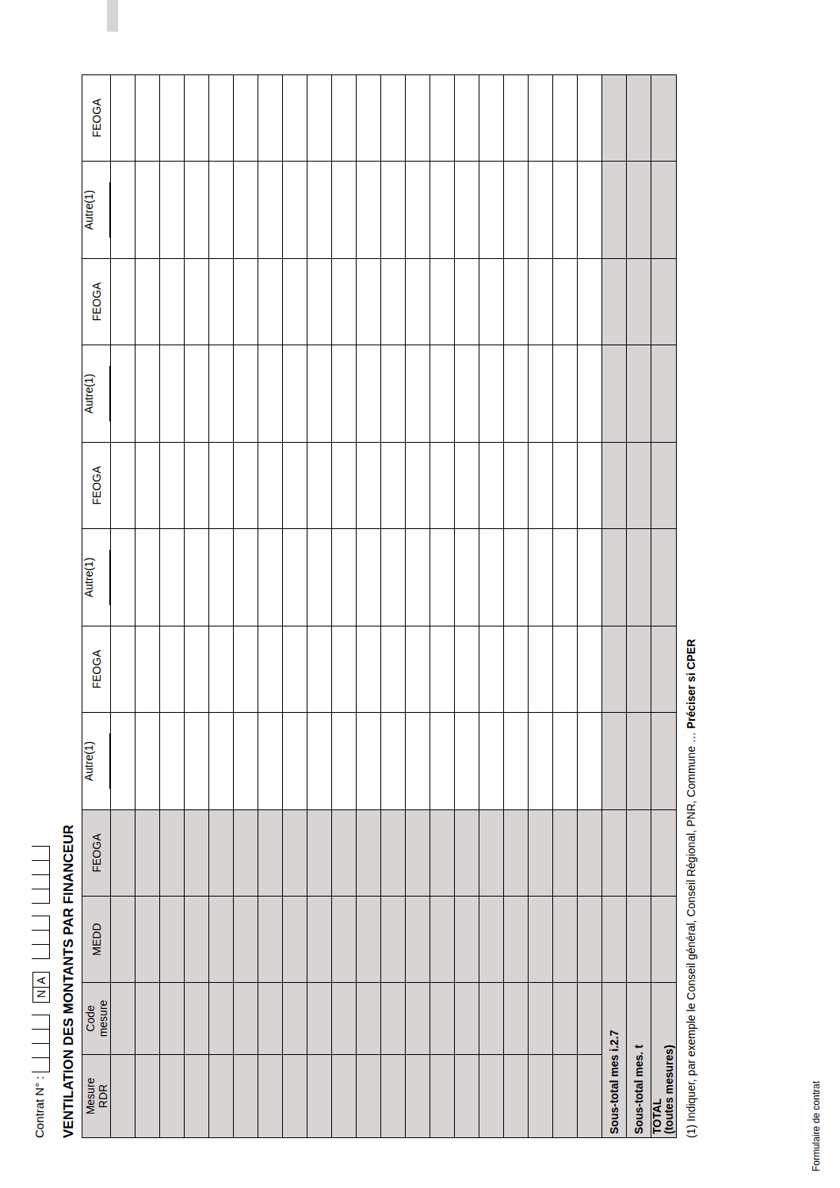Contrat N° : NA
VENTILATION DES MONTANTS PAR FINANCEUR
| Mesure RDR | Code mesure | MEDD | FEOGA | Autre(1) | FEOGA | Autre(1) | FEOGA | Autre(1) | FEOGA | Autre(1) | FEOGA |
| --- | --- | --- | --- | --- | --- | --- | --- | --- | --- | --- | --- |
| Sous-total mes i.2.7 | | | | | | | | | | |
| Sous-total mes. t | | | | | | | | | | |
| TOTAL (toutes mesures) | | | | | | | | | | |
(1) Indiquer, par exemple le Conseil général, Conseil Régional, PNR, Commune … Préciser si CPER
Formulaire de contrat